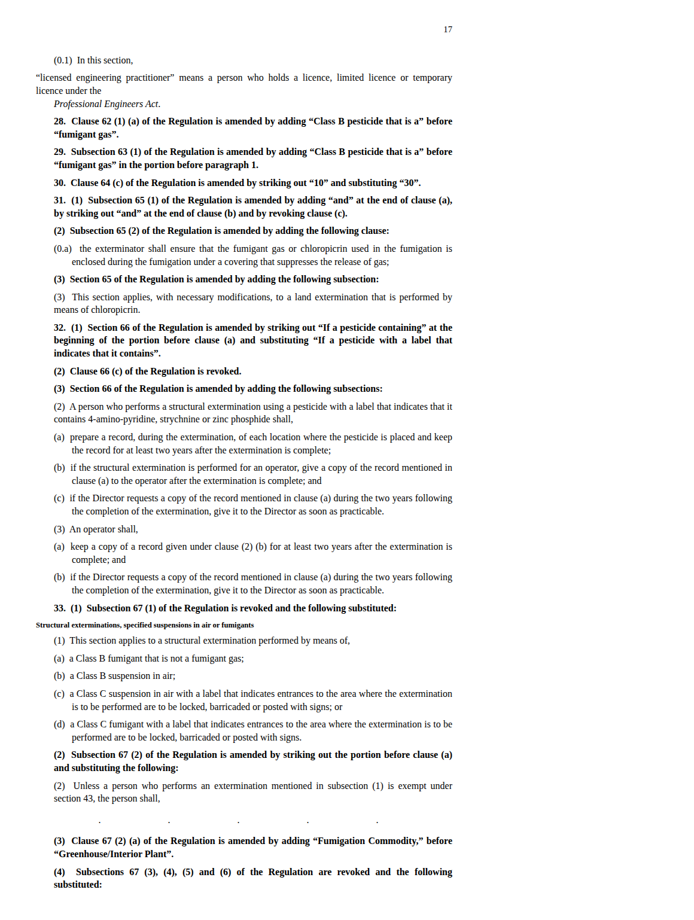17
(0.1) In this section,
“licensed engineering practitioner” means a person who holds a licence, limited licence or temporary licence under the Professional Engineers Act.
28. Clause 62 (1) (a) of the Regulation is amended by adding “Class B pesticide that is a” before “fumigant gas”.
29. Subsection 63 (1) of the Regulation is amended by adding “Class B pesticide that is a” before “fumigant gas” in the portion before paragraph 1.
30. Clause 64 (c) of the Regulation is amended by striking out “10” and substituting “30”.
31. (1) Subsection 65 (1) of the Regulation is amended by adding “and” at the end of clause (a), by striking out “and” at the end of clause (b) and by revoking clause (c).
(2) Subsection 65 (2) of the Regulation is amended by adding the following clause:
(0.a) the exterminator shall ensure that the fumigant gas or chloropicrin used in the fumigation is enclosed during the fumigation under a covering that suppresses the release of gas;
(3) Section 65 of the Regulation is amended by adding the following subsection:
(3) This section applies, with necessary modifications, to a land extermination that is performed by means of chloropicrin.
32. (1) Section 66 of the Regulation is amended by striking out “If a pesticide containing” at the beginning of the portion before clause (a) and substituting “If a pesticide with a label that indicates that it contains”.
(2) Clause 66 (c) of the Regulation is revoked.
(3) Section 66 of the Regulation is amended by adding the following subsections:
(2) A person who performs a structural extermination using a pesticide with a label that indicates that it contains 4-amino-pyridine, strychnine or zinc phosphide shall,
(a) prepare a record, during the extermination, of each location where the pesticide is placed and keep the record for at least two years after the extermination is complete;
(b) if the structural extermination is performed for an operator, give a copy of the record mentioned in clause (a) to the operator after the extermination is complete; and
(c) if the Director requests a copy of the record mentioned in clause (a) during the two years following the completion of the extermination, give it to the Director as soon as practicable.
(3) An operator shall,
(a) keep a copy of a record given under clause (2) (b) for at least two years after the extermination is complete; and
(b) if the Director requests a copy of the record mentioned in clause (a) during the two years following the completion of the extermination, give it to the Director as soon as practicable.
33. (1) Subsection 67 (1) of the Regulation is revoked and the following substituted:
Structural exterminations, specified suspensions in air or fumigants
(1) This section applies to a structural extermination performed by means of,
(a) a Class B fumigant that is not a fumigant gas;
(b) a Class B suspension in air;
(c) a Class C suspension in air with a label that indicates entrances to the area where the extermination is to be performed are to be locked, barricaded or posted with signs; or
(d) a Class C fumigant with a label that indicates entrances to the area where the extermination is to be performed are to be locked, barricaded or posted with signs.
(2) Subsection 67 (2) of the Regulation is amended by striking out the portion before clause (a) and substituting the following:
(2) Unless a person who performs an extermination mentioned in subsection (1) is exempt under section 43, the person shall,
. . . . .
(3) Clause 67 (2) (a) of the Regulation is amended by adding “Fumigation Commodity,” before “Greenhouse/Interior Plant”.
(4) Subsections 67 (3), (4), (5) and (6) of the Regulation are revoked and the following substituted: